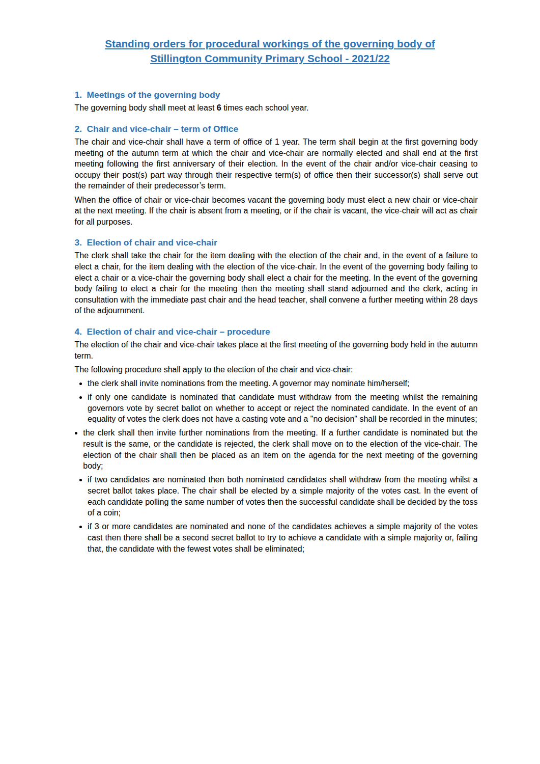Standing orders for procedural workings of the governing body of
Stillington Community Primary School - 2021/22
1. Meetings of the governing body
The governing body shall meet at least 6 times each school year.
2. Chair and vice-chair – term of Office
The chair and vice-chair shall have a term of office of 1 year. The term shall begin at the first governing body meeting of the autumn term at which the chair and vice-chair are normally elected and shall end at the first meeting following the first anniversary of their election. In the event of the chair and/or vice-chair ceasing to occupy their post(s) part way through their respective term(s) of office then their successor(s) shall serve out the remainder of their predecessor’s term.
When the office of chair or vice-chair becomes vacant the governing body must elect a new chair or vice-chair at the next meeting. If the chair is absent from a meeting, or if the chair is vacant, the vice-chair will act as chair for all purposes.
3. Election of chair and vice-chair
The clerk shall take the chair for the item dealing with the election of the chair and, in the event of a failure to elect a chair, for the item dealing with the election of the vice-chair. In the event of the governing body failing to elect a chair or a vice-chair the governing body shall elect a chair for the meeting. In the event of the governing body failing to elect a chair for the meeting then the meeting shall stand adjourned and the clerk, acting in consultation with the immediate past chair and the head teacher, shall convene a further meeting within 28 days of the adjournment.
4. Election of chair and vice-chair – procedure
The election of the chair and vice-chair takes place at the first meeting of the governing body held in the autumn term.
The following procedure shall apply to the election of the chair and vice-chair:
the clerk shall invite nominations from the meeting. A governor may nominate him/herself;
if only one candidate is nominated that candidate must withdraw from the meeting whilst the remaining governors vote by secret ballot on whether to accept or reject the nominated candidate. In the event of an equality of votes the clerk does not have a casting vote and a "no decision" shall be recorded in the minutes;
the clerk shall then invite further nominations from the meeting. If a further candidate is nominated but the result is the same, or the candidate is rejected, the clerk shall move on to the election of the vice-chair. The election of the chair shall then be placed as an item on the agenda for the next meeting of the governing body;
if two candidates are nominated then both nominated candidates shall withdraw from the meeting whilst a secret ballot takes place. The chair shall be elected by a simple majority of the votes cast. In the event of each candidate polling the same number of votes then the successful candidate shall be decided by the toss of a coin;
if 3 or more candidates are nominated and none of the candidates achieves a simple majority of the votes cast then there shall be a second secret ballot to try to achieve a candidate with a simple majority or, failing that, the candidate with the fewest votes shall be eliminated;